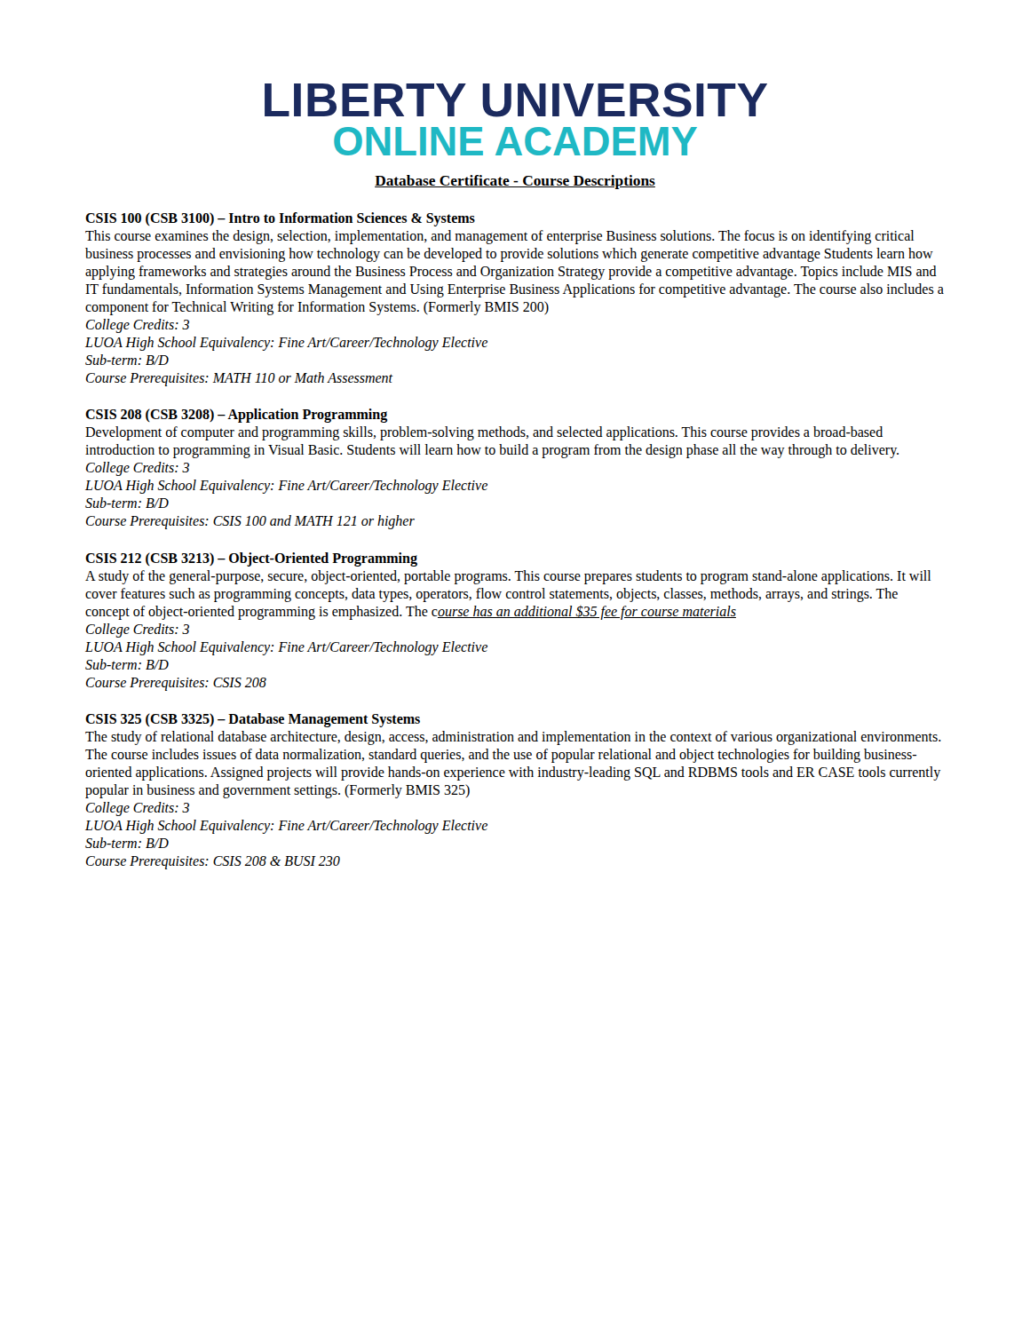LIBERTY UNIVERSITY
ONLINE ACADEMY
Database Certificate - Course Descriptions
CSIS 100 (CSB 3100) – Intro to Information Sciences & Systems
This course examines the design, selection, implementation, and management of enterprise Business solutions. The focus is on identifying critical business processes and envisioning how technology can be developed to provide solutions which generate competitive advantage Students learn how applying frameworks and strategies around the Business Process and Organization Strategy provide a competitive advantage. Topics include MIS and IT fundamentals, Information Systems Management and Using Enterprise Business Applications for competitive advantage. The course also includes a component for Technical Writing for Information Systems. (Formerly BMIS 200)
College Credits: 3
LUOA High School Equivalency: Fine Art/Career/Technology Elective
Sub-term: B/D
Course Prerequisites: MATH 110 or Math Assessment
CSIS 208 (CSB 3208) – Application Programming
Development of computer and programming skills, problem-solving methods, and selected applications. This course provides a broad-based introduction to programming in Visual Basic. Students will learn how to build a program from the design phase all the way through to delivery.
College Credits: 3
LUOA High School Equivalency: Fine Art/Career/Technology Elective
Sub-term: B/D
Course Prerequisites: CSIS 100 and MATH 121 or higher
CSIS 212 (CSB 3213) – Object-Oriented Programming
A study of the general-purpose, secure, object-oriented, portable programs. This course prepares students to program stand-alone applications. It will cover features such as programming concepts, data types, operators, flow control statements, objects, classes, methods, arrays, and strings. The concept of object-oriented programming is emphasized. The course has an additional $35 fee for course materials
College Credits: 3
LUOA High School Equivalency: Fine Art/Career/Technology Elective
Sub-term: B/D
Course Prerequisites: CSIS 208
CSIS 325 (CSB 3325) – Database Management Systems
The study of relational database architecture, design, access, administration and implementation in the context of various organizational environments. The course includes issues of data normalization, standard queries, and the use of popular relational and object technologies for building business-oriented applications. Assigned projects will provide hands-on experience with industry-leading SQL and RDBMS tools and ER CASE tools currently popular in business and government settings. (Formerly BMIS 325)
College Credits: 3
LUOA High School Equivalency: Fine Art/Career/Technology Elective
Sub-term: B/D
Course Prerequisites: CSIS 208 & BUSI 230